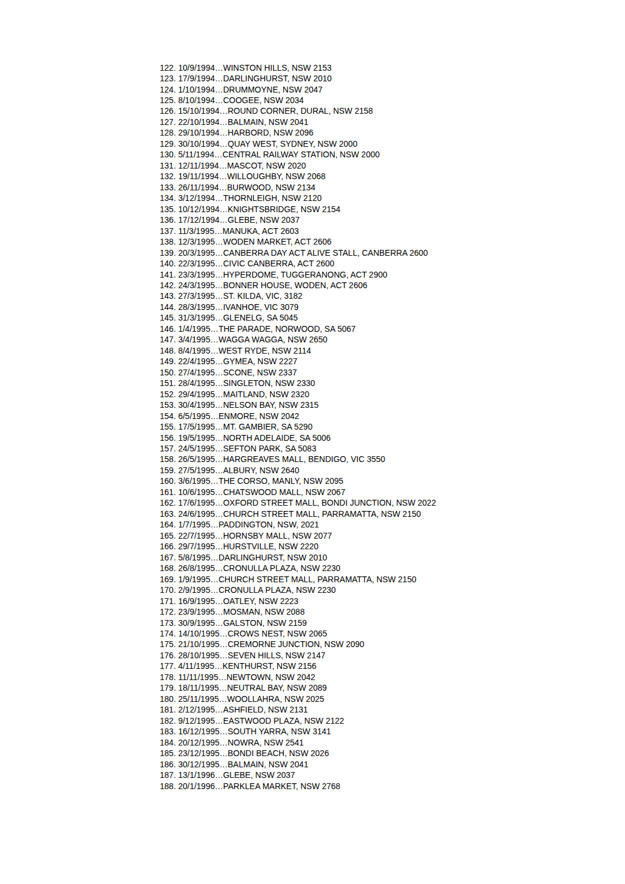122. 10/9/1994…WINSTON HILLS, NSW 2153
123. 17/9/1994…DARLINGHURST, NSW 2010
124. 1/10/1994…DRUMMOYNE, NSW 2047
125. 8/10/1994…COOGEE, NSW 2034
126. 15/10/1994…ROUND CORNER, DURAL, NSW 2158
127. 22/10/1994…BALMAIN, NSW 2041
128. 29/10/1994…HARBORD, NSW 2096
129. 30/10/1994…QUAY WEST, SYDNEY, NSW 2000
130. 5/11/1994…CENTRAL RAILWAY STATION, NSW 2000
131. 12/11/1994…MASCOT, NSW 2020
132. 19/11/1994…WILLOUGHBY, NSW 2068
133. 26/11/1994…BURWOOD, NSW 2134
134. 3/12/1994…THORNLEIGH, NSW 2120
135. 10/12/1994…KNIGHTSBRIDGE, NSW 2154
136. 17/12/1994…GLEBE, NSW 2037
137. 11/3/1995…MANUKA, ACT 2603
138. 12/3/1995…WODEN MARKET, ACT 2606
139. 20/3/1995…CANBERRA DAY ACT ALIVE STALL, CANBERRA 2600
140. 22/3/1995…CIVIC CANBERRA, ACT 2600
141. 23/3/1995…HYPERDOME, TUGGERANONG, ACT 2900
142. 24/3/1995…BONNER HOUSE, WODEN, ACT 2606
143. 27/3/1995…ST. KILDA, VIC, 3182
144. 28/3/1995…IVANHOE, VIC 3079
145. 31/3/1995…GLENELG, SA 5045
146. 1/4/1995…THE PARADE, NORWOOD, SA 5067
147. 3/4/1995…WAGGA WAGGA, NSW 2650
148. 8/4/1995…WEST RYDE, NSW 2114
149. 22/4/1995…GYMEA, NSW 2227
150. 27/4/1995…SCONE, NSW 2337
151. 28/4/1995…SINGLETON, NSW 2330
152. 29/4/1995…MAITLAND, NSW 2320
153. 30/4/1995…NELSON BAY, NSW 2315
154. 6/5/1995…ENMORE, NSW 2042
155. 17/5/1995…MT. GAMBIER, SA 5290
156. 19/5/1995…NORTH ADELAIDE, SA 5006
157. 24/5/1995…SEFTON PARK, SA 5083
158. 26/5/1995…HARGREAVES MALL, BENDIGO, VIC 3550
159. 27/5/1995…ALBURY, NSW 2640
160. 3/6/1995…THE CORSO, MANLY, NSW 2095
161. 10/6/1995…CHATSWOOD MALL, NSW 2067
162. 17/6/1995…OXFORD STREET MALL, BONDI JUNCTION, NSW 2022
163. 24/6/1995…CHURCH STREET MALL, PARRAMATTA, NSW 2150
164. 1/7/1995…PADDINGTON, NSW, 2021
165. 22/7/1995…HORNSBY MALL, NSW 2077
166. 29/7/1995…HURSTVILLE, NSW 2220
167. 5/8/1995…DARLINGHURST, NSW 2010
168. 26/8/1995…CRONULLA PLAZA, NSW 2230
169. 1/9/1995…CHURCH STREET MALL, PARRAMATTA, NSW 2150
170. 2/9/1995…CRONULLA PLAZA, NSW 2230
171. 16/9/1995…OATLEY, NSW 2223
172. 23/9/1995…MOSMAN, NSW 2088
173. 30/9/1995…GALSTON, NSW 2159
174. 14/10/1995…CROWS NEST, NSW 2065
175. 21/10/1995…CREMORNE JUNCTION, NSW 2090
176. 28/10/1995…SEVEN HILLS, NSW 2147
177. 4/11/1995…KENTHURST, NSW 2156
178. 11/11/1995…NEWTOWN, NSW 2042
179. 18/11/1995…NEUTRAL BAY, NSW 2089
180. 25/11/1995…WOOLLAHRA, NSW 2025
181. 2/12/1995…ASHFIELD, NSW 2131
182. 9/12/1995…EASTWOOD PLAZA, NSW 2122
183. 16/12/1995…SOUTH YARRA, NSW 3141
184. 20/12/1995…NOWRA, NSW 2541
185. 23/12/1995…BONDI BEACH, NSW 2026
186. 30/12/1995…BALMAIN, NSW 2041
187. 13/1/1996…GLEBE, NSW 2037
188. 20/1/1996…PARKLEA MARKET, NSW 2768